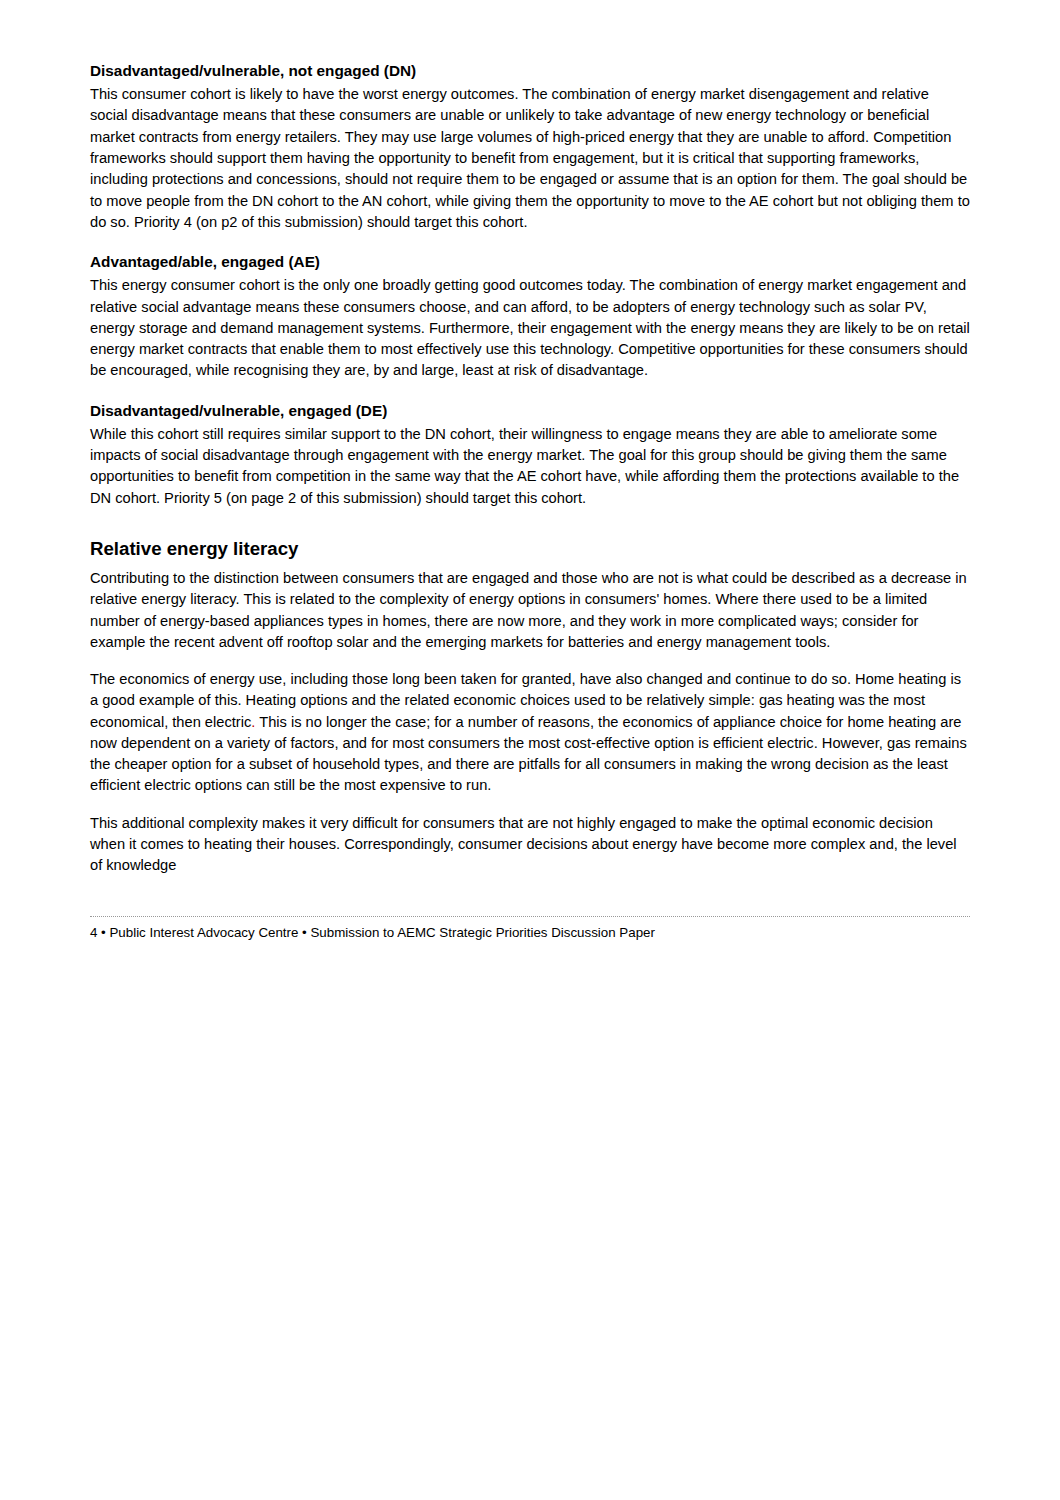Disadvantaged/vulnerable, not engaged (DN)
This consumer cohort is likely to have the worst energy outcomes. The combination of energy market disengagement and relative social disadvantage means that these consumers are unable or unlikely to take advantage of new energy technology or beneficial market contracts from energy retailers. They may use large volumes of high-priced energy that they are unable to afford. Competition frameworks should support them having the opportunity to benefit from engagement, but it is critical that supporting frameworks, including protections and concessions, should not require them to be engaged or assume that is an option for them. The goal should be to move people from the DN cohort to the AN cohort, while giving them the opportunity to move to the AE cohort but not obliging them to do so. Priority 4 (on p2 of this submission) should target this cohort.
Advantaged/able, engaged (AE)
This energy consumer cohort is the only one broadly getting good outcomes today. The combination of energy market engagement and relative social advantage means these consumers choose, and can afford, to be adopters of energy technology such as solar PV, energy storage and demand management systems. Furthermore, their engagement with the energy means they are likely to be on retail energy market contracts that enable them to most effectively use this technology. Competitive opportunities for these consumers should be encouraged, while recognising they are, by and large, least at risk of disadvantage.
Disadvantaged/vulnerable, engaged (DE)
While this cohort still requires similar support to the DN cohort, their willingness to engage means they are able to ameliorate some impacts of social disadvantage through engagement with the energy market. The goal for this group should be giving them the same opportunities to benefit from competition in the same way that the AE cohort have, while affording them the protections available to the DN cohort. Priority 5 (on page 2 of this submission) should target this cohort.
Relative energy literacy
Contributing to the distinction between consumers that are engaged and those who are not is what could be described as a decrease in relative energy literacy. This is related to the complexity of energy options in consumers' homes. Where there used to be a limited number of energy-based appliances types in homes, there are now more, and they work in more complicated ways; consider for example the recent advent off rooftop solar and the emerging markets for batteries and energy management tools.
The economics of energy use, including those long been taken for granted, have also changed and continue to do so. Home heating is a good example of this. Heating options and the related economic choices used to be relatively simple: gas heating was the most economical, then electric. This is no longer the case; for a number of reasons, the economics of appliance choice for home heating are now dependent on a variety of factors, and for most consumers the most cost-effective option is efficient electric. However, gas remains the cheaper option for a subset of household types, and there are pitfalls for all consumers in making the wrong decision as the least efficient electric options can still be the most expensive to run.
This additional complexity makes it very difficult for consumers that are not highly engaged to make the optimal economic decision when it comes to heating their houses. Correspondingly, consumer decisions about energy have become more complex and, the level of knowledge
4 • Public Interest Advocacy Centre • Submission to AEMC Strategic Priorities Discussion Paper